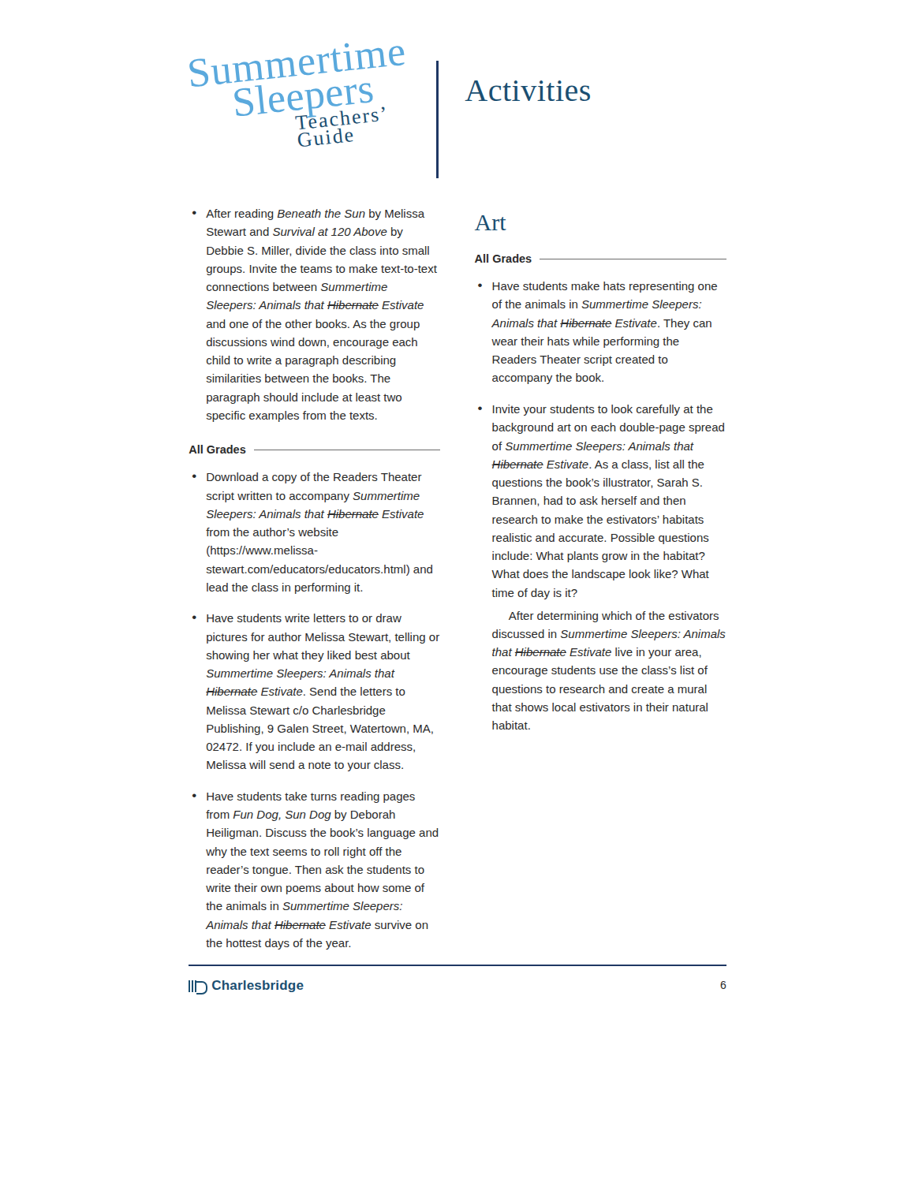Summertime Sleepers Teachers’ Guide
Activities
After reading Beneath the Sun by Melissa Stewart and Survival at 120 Above by Debbie S. Miller, divide the class into small groups. Invite the teams to make text-to-text connections between Summertime Sleepers: Animals that Hibernate Estivate and one of the other books. As the group discussions wind down, encourage each child to write a paragraph describing similarities between the books. The paragraph should include at least two specific examples from the texts.
All Grades
Download a copy of the Readers Theater script written to accompany Summertime Sleepers: Animals that Hibernate Estivate from the author’s website (https://www.melissa-stewart.com/educators/educators.html) and lead the class in performing it.
Have students write letters to or draw pictures for author Melissa Stewart, telling or showing her what they liked best about Summertime Sleepers: Animals that Hibernate Estivate. Send the letters to Melissa Stewart c/o Charlesbridge Publishing, 9 Galen Street, Watertown, MA, 02472. If you include an e-mail address, Melissa will send a note to your class.
Have students take turns reading pages from Fun Dog, Sun Dog by Deborah Heiligman. Discuss the book’s language and why the text seems to roll right off the reader’s tongue. Then ask the students to write their own poems about how some of the animals in Summertime Sleepers: Animals that Hibernate Estivate survive on the hottest days of the year.
Art
All Grades
Have students make hats representing one of the animals in Summertime Sleepers: Animals that Hibernate Estivate. They can wear their hats while performing the Readers Theater script created to accompany the book.
Invite your students to look carefully at the background art on each double-page spread of Summertime Sleepers: Animals that Hibernate Estivate. As a class, list all the questions the book’s illustrator, Sarah S. Brannen, had to ask herself and then research to make the estivators’ habitats realistic and accurate. Possible questions include: What plants grow in the habitat? What does the landscape look like? What time of day is it?
After determining which of the estivators discussed in Summertime Sleepers: Animals that Hibernate Estivate live in your area, encourage students use the class’s list of questions to research and create a mural that shows local estivators in their natural habitat.
Charlesbridge
6